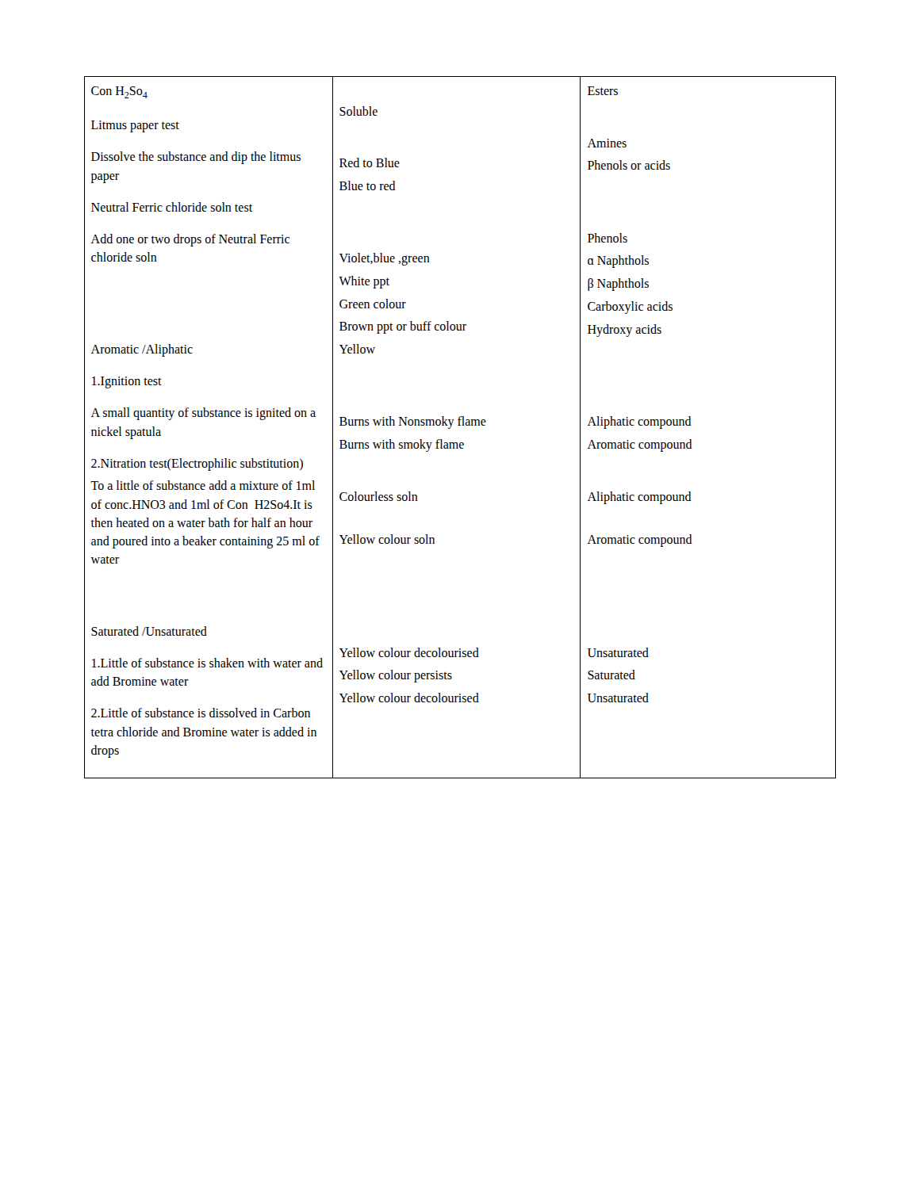| Con H 2 So 4 Litmus paper test Dissolve the substance and dip the litmus paper Neutral Ferric chloride soln test Add one or two drops of Neutral Ferric chloride soln Aromatic /Aliphatic 1.Ignition test A small quantity of substance is ignited on a nickel spatula 2.Nitration test(Electrophilic substitution) To a little of substance add a mixture of 1ml of conc.HNO3 and 1ml of Con H2So4.It is then heated on a water bath for half an hour and poured into a beaker containing 25 ml of water Saturated /Unsaturated 1.Little of substance is shaken with water and add Bromine water 2.Little of substance is dissolved in Carbon tetra chloride and Bromine water is added in drops | Soluble Red to Blue Blue to red Violet,blue ,green White ppt Green colour Brown ppt or buff colour Yellow Burns with Nonsmoky flame Burns with smoky flame Colourless soln Yellow colour soln Yellow colour decolourised Yellow colour persists Yellow colour decolourised | Esters Amines Phenols or acids Phenols ɑ Naphthols β Naphthols Carboxylic acids Hydroxy acids Aliphatic compound Aromatic compound Aliphatic compound Aromatic compound Unsaturated Saturated Unsaturated |